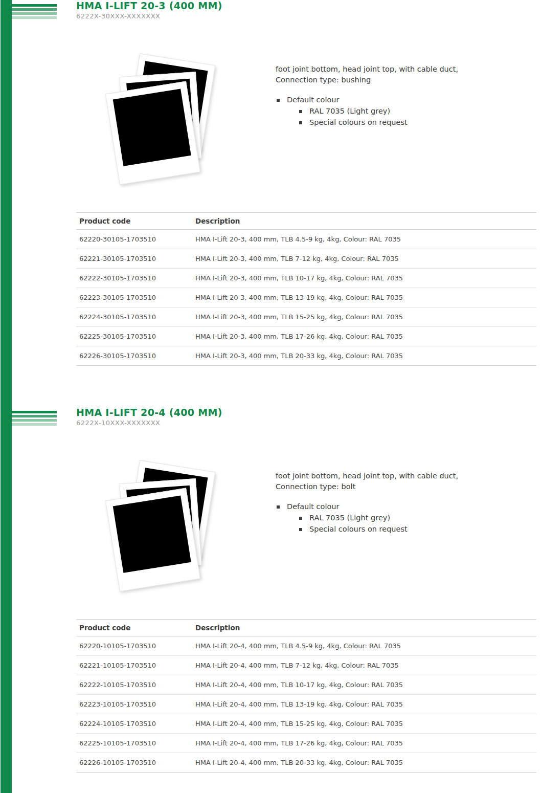HMA I-LIFT 20-3 (400 MM)
6222X-30XXX-XXXXXXX
foot joint bottom, head joint top, with cable duct,
Connection type: bushing
Default colour
RAL 7035 (Light grey)
Special colours on request
| Product code | Description |
| --- | --- |
| 62220-30105-1703510 | HMA I-Lift 20-3, 400 mm, TLB 4.5-9 kg, 4kg, Colour: RAL 7035 |
| 62221-30105-1703510 | HMA I-Lift 20-3, 400 mm, TLB 7-12 kg, 4kg, Colour: RAL 7035 |
| 62222-30105-1703510 | HMA I-Lift 20-3, 400 mm, TLB 10-17 kg, 4kg, Colour: RAL 7035 |
| 62223-30105-1703510 | HMA I-Lift 20-3, 400 mm, TLB 13-19 kg, 4kg, Colour: RAL 7035 |
| 62224-30105-1703510 | HMA I-Lift 20-3, 400 mm, TLB 15-25 kg, 4kg, Colour: RAL 7035 |
| 62225-30105-1703510 | HMA I-Lift 20-3, 400 mm, TLB 17-26 kg, 4kg, Colour: RAL 7035 |
| 62226-30105-1703510 | HMA I-Lift 20-3, 400 mm, TLB 20-33 kg, 4kg, Colour: RAL 7035 |
HMA I-LIFT 20-4 (400 MM)
6222X-10XXX-XXXXXXX
foot joint bottom, head joint top, with cable duct,
Connection type: bolt
Default colour
RAL 7035 (Light grey)
Special colours on request
| Product code | Description |
| --- | --- |
| 62220-10105-1703510 | HMA I-Lift 20-4, 400 mm, TLB 4.5-9 kg, 4kg, Colour: RAL 7035 |
| 62221-10105-1703510 | HMA I-Lift 20-4, 400 mm, TLB 7-12 kg, 4kg, Colour: RAL 7035 |
| 62222-10105-1703510 | HMA I-Lift 20-4, 400 mm, TLB 10-17 kg, 4kg, Colour: RAL 7035 |
| 62223-10105-1703510 | HMA I-Lift 20-4, 400 mm, TLB 13-19 kg, 4kg, Colour: RAL 7035 |
| 62224-10105-1703510 | HMA I-Lift 20-4, 400 mm, TLB 15-25 kg, 4kg, Colour: RAL 7035 |
| 62225-10105-1703510 | HMA I-Lift 20-4, 400 mm, TLB 17-26 kg, 4kg, Colour: RAL 7035 |
| 62226-10105-1703510 | HMA I-Lift 20-4, 400 mm, TLB 20-33 kg, 4kg, Colour: RAL 7035 |